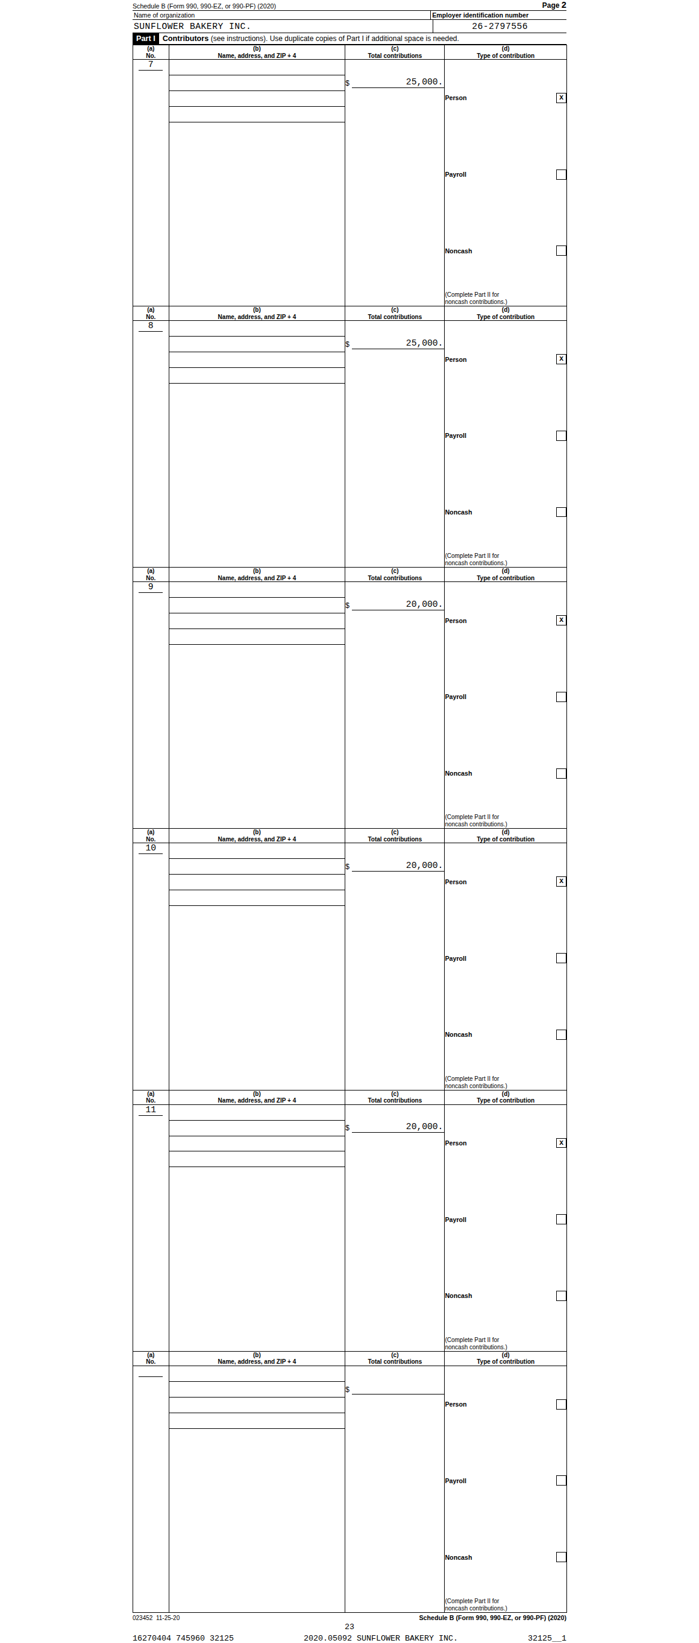Schedule B (Form 990, 990-EZ, or 990-PF) (2020)
Page 2
Name of organization
Employer identification number
SUNFLOWER BAKERY INC.
26-2797556
Part I
Contributors (see instructions). Use duplicate copies of Part I if additional space is needed.
| (a) No. | (b) Name, address, and ZIP + 4 | (c) Total contributions | (d) Type of contribution |
| 7 | | $ 25,000. | / Person / / / Payroll / / / Noncash / / (Complete Part II for noncash contributions.) |
| (a) No. | (b) Name, address, and ZIP + 4 | (c) Total contributions | (d) Type of contribution |
| 8 | | $ 25,000. | / Person / / / Payroll / / / Noncash / / (Complete Part II for noncash contributions.) |
| (a) No. | (b) Name, address, and ZIP + 4 | (c) Total contributions | (d) Type of contribution |
| 9 | | $ 20,000. | / Person / / / Payroll / / / Noncash / / (Complete Part II for noncash contributions.) |
| (a) No. | (b) Name, address, and ZIP + 4 | (c) Total contributions | (d) Type of contribution |
| 10 | | $ 20,000. | / Person / / / Payroll / / / Noncash / / (Complete Part II for noncash contributions.) |
| (a) No. | (b) Name, address, and ZIP + 4 | (c) Total contributions | (d) Type of contribution |
| 11 | | $ 20,000. | / Person / / / Payroll / / / Noncash / / (Complete Part II for noncash contributions.) |
| (a) No. | (b) Name, address, and ZIP + 4 | (c) Total contributions | (d) Type of contribution |
| | | $ | / Person / / / Payroll / / / Noncash / / (Complete Part II for noncash contributions.) |
023452 11-25-20
Schedule B (Form 990, 990-EZ, or 990-PF) (2020)
23
16270404 745960 32125
2020.05092 SUNFLOWER BAKERY INC.
32125__1